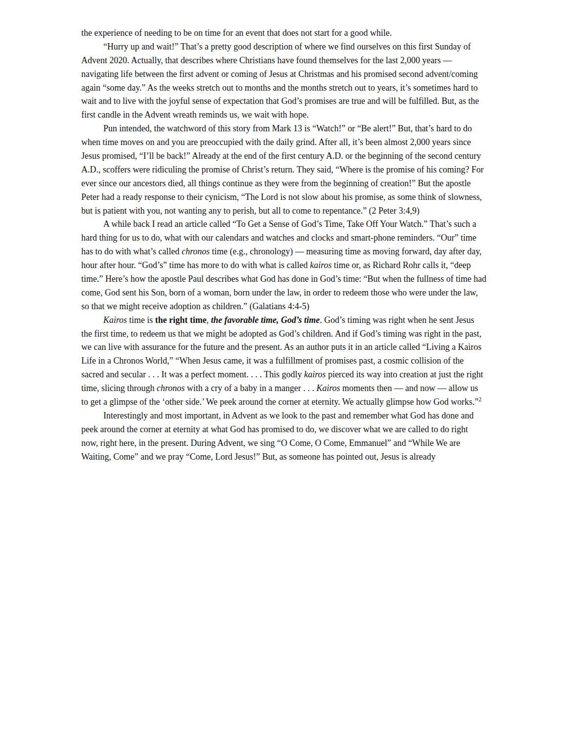the experience of needing to be on time for an event that does not start for a good while.
“Hurry up and wait!” That’s a pretty good description of where we find ourselves on this first Sunday of Advent 2020. Actually, that describes where Christians have found themselves for the last 2,000 years — navigating life between the first advent or coming of Jesus at Christmas and his promised second advent/coming again “some day.” As the weeks stretch out to months and the months stretch out to years, it’s sometimes hard to wait and to live with the joyful sense of expectation that God’s promises are true and will be fulfilled. But, as the first candle in the Advent wreath reminds us, we wait with hope.
Pun intended, the watchword of this story from Mark 13 is “Watch!” or “Be alert!” But, that’s hard to do when time moves on and you are preoccupied with the daily grind. After all, it’s been almost 2,000 years since Jesus promised, “I’ll be back!” Already at the end of the first century A.D. or the beginning of the second century A.D., scoffers were ridiculing the promise of Christ’s return. They said, “Where is the promise of his coming? For ever since our ancestors died, all things continue as they were from the beginning of creation!” But the apostle Peter had a ready response to their cynicism, “The Lord is not slow about his promise, as some think of slowness, but is patient with you, not wanting any to perish, but all to come to repentance.” (2 Peter 3:4,9)
A while back I read an article called “To Get a Sense of God’s Time, Take Off Your Watch.” That’s such a hard thing for us to do, what with our calendars and watches and clocks and smart-phone reminders. “Our” time has to do with what’s called chronos time (e.g., chronology) — measuring time as moving forward, day after day, hour after hour. “God’s” time has more to do with what is called kairos time or, as Richard Rohr calls it, “deep time.” Here’s how the apostle Paul describes what God has done in God’s time: “But when the fullness of time had come, God sent his Son, born of a woman, born under the law, in order to redeem those who were under the law, so that we might receive adoption as children.” (Galatians 4:4-5)
Kairos time is the right time, the favorable time, God’s time. God’s timing was right when he sent Jesus the first time, to redeem us that we might be adopted as God’s children. And if God’s timing was right in the past, we can live with assurance for the future and the present. As an author puts it in an article called “Living a Kairos Life in a Chronos World,” “When Jesus came, it was a fulfillment of promises past, a cosmic collision of the sacred and secular . . . It was a perfect moment. . . . This godly kairos pierced its way into creation at just the right time, slicing through chronos with a cry of a baby in a manger . . . Kairos moments then — and now — allow us to get a glimpse of the ‘other side.’ We peek around the corner at eternity. We actually glimpse how God works.”2
Interestingly and most important, in Advent as we look to the past and remember what God has done and peek around the corner at eternity at what God has promised to do, we discover what we are called to do right now, right here, in the present. During Advent, we sing “O Come, O Come, Emmanuel” and “While We are Waiting, Come” and we pray “Come, Lord Jesus!” But, as someone has pointed out, Jesus is already